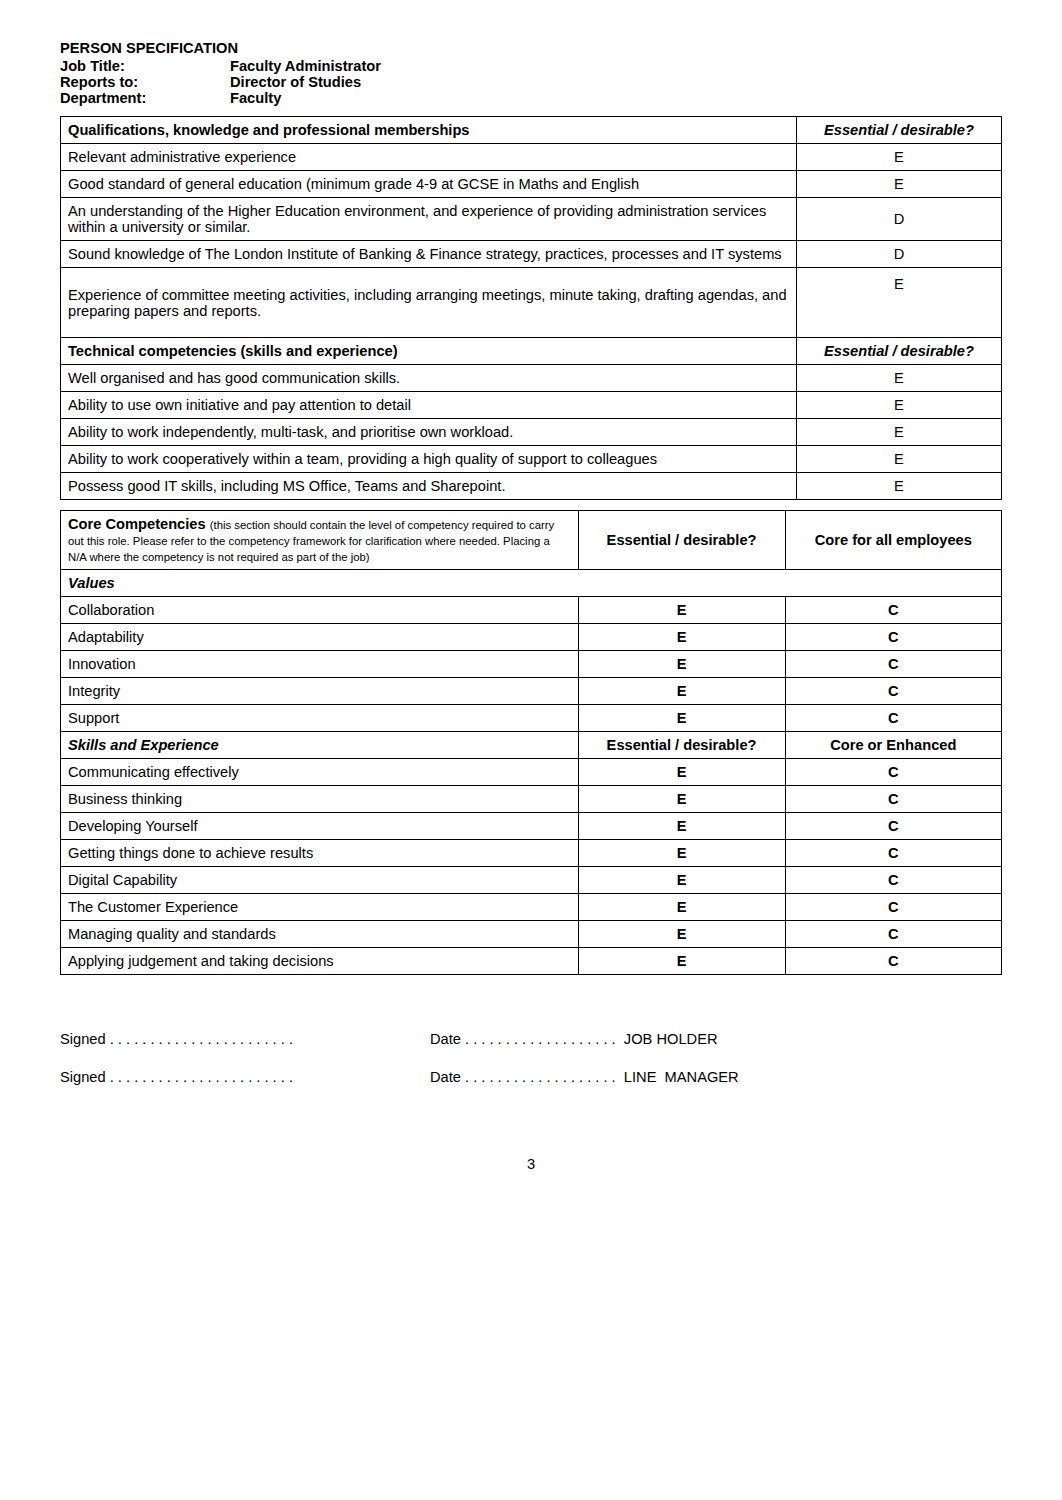PERSON SPECIFICATION
Job Title: Faculty Administrator
Reports to: Director of Studies
Department: Faculty
| Qualifications, knowledge and professional memberships | Essential / desirable? |
| Relevant administrative experience | E |
| Good standard of general education (minimum grade 4-9 at GCSE in Maths and English | E |
| An understanding of the Higher Education environment, and experience of providing administration services within a university or similar. | D |
| Sound knowledge of The London Institute of Banking & Finance strategy, practices, processes and IT systems | D |
| Experience of committee meeting activities, including arranging meetings, minute taking, drafting agendas, and preparing papers and reports. | E |
| Technical competencies (skills and experience) | Essential / desirable? |
| Well organised and has good communication skills. | E |
| Ability to use own initiative and pay attention to detail | E |
| Ability to work independently, multi-task, and prioritise own workload. | E |
| Ability to work cooperatively within a team, providing a high quality of support to colleagues | E |
| Possess good IT skills, including MS Office, Teams and Sharepoint. | E |
| Core Competencies (this section should contain the level of competency required to carry out this role. Please refer to the competency framework for clarification where needed. Placing a N/A where the competency is not required as part of the job) | Essential / desirable? | Core for all employees |
| Values |
| Collaboration | E | C |
| Adaptability | E | C |
| Innovation | E | C |
| Integrity | E | C |
| Support | E | C |
| Skills and Experience | Essential / desirable? | Core or Enhanced |
| Communicating effectively | E | C |
| Business thinking | E | C |
| Developing Yourself | E | C |
| Getting things done to achieve results | E | C |
| Digital Capability | E | C |
| The Customer Experience | E | C |
| Managing quality and standards | E | C |
| Applying judgement and taking decisions | E | C |
Signed . . . . . . . . . . . . . . . . . . . . . . . Date . . . . . . . . . . . . . . . . . . . JOB HOLDER
Signed . . . . . . . . . . . . . . . . . . . . . . . Date . . . . . . . . . . . . . . . . . . . LINE MANAGER
3